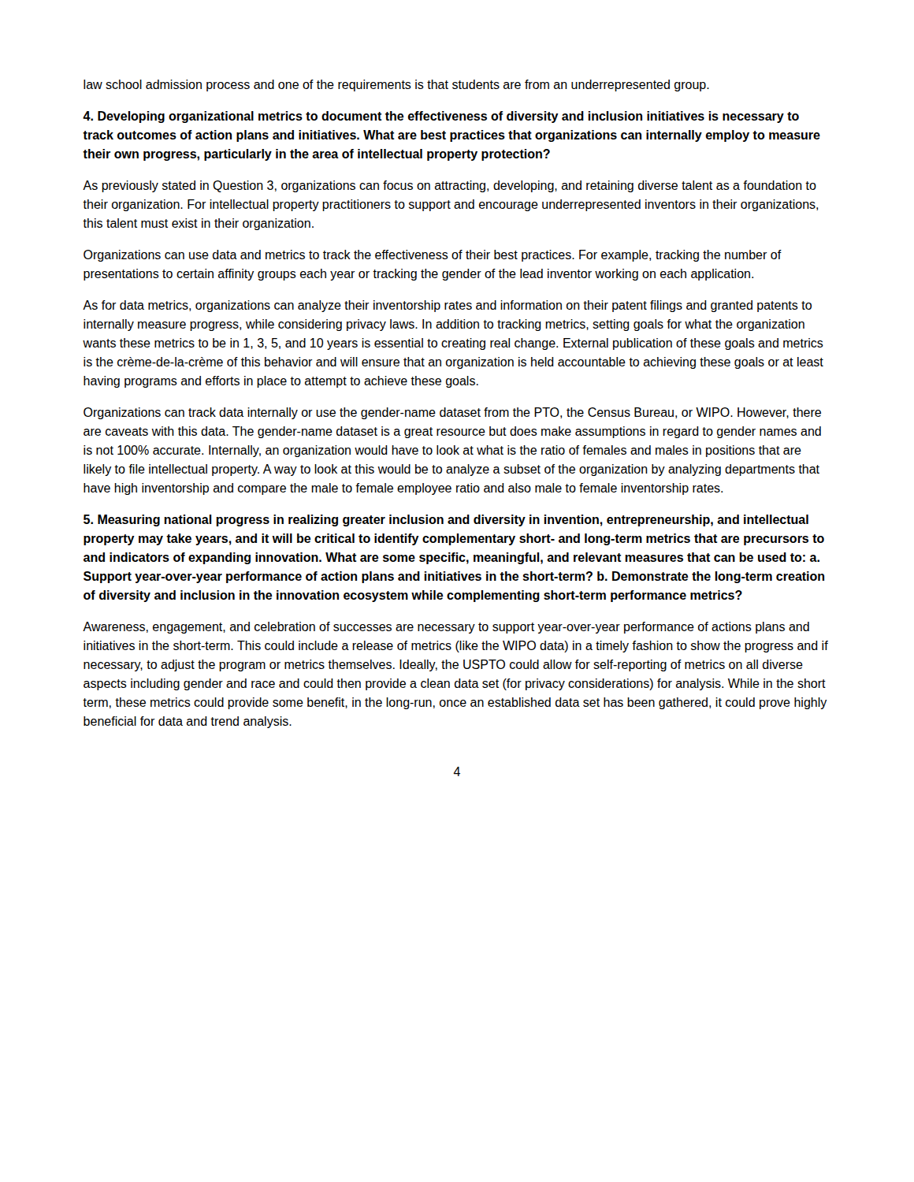law school admission process and one of the requirements is that students are from an underrepresented group.
4. Developing organizational metrics to document the effectiveness of diversity and inclusion initiatives is necessary to track outcomes of action plans and initiatives. What are best practices that organizations can internally employ to measure their own progress, particularly in the area of intellectual property protection?
As previously stated in Question 3, organizations can focus on attracting, developing, and retaining diverse talent as a foundation to their organization. For intellectual property practitioners to support and encourage underrepresented inventors in their organizations, this talent must exist in their organization.
Organizations can use data and metrics to track the effectiveness of their best practices. For example, tracking the number of presentations to certain affinity groups each year or tracking the gender of the lead inventor working on each application.
As for data metrics, organizations can analyze their inventorship rates and information on their patent filings and granted patents to internally measure progress, while considering privacy laws. In addition to tracking metrics, setting goals for what the organization wants these metrics to be in 1, 3, 5, and 10 years is essential to creating real change. External publication of these goals and metrics is the crème-de-la-crème of this behavior and will ensure that an organization is held accountable to achieving these goals or at least having programs and efforts in place to attempt to achieve these goals.
Organizations can track data internally or use the gender-name dataset from the PTO, the Census Bureau, or WIPO. However, there are caveats with this data. The gender-name dataset is a great resource but does make assumptions in regard to gender names and is not 100% accurate. Internally, an organization would have to look at what is the ratio of females and males in positions that are likely to file intellectual property. A way to look at this would be to analyze a subset of the organization by analyzing departments that have high inventorship and compare the male to female employee ratio and also male to female inventorship rates.
5. Measuring national progress in realizing greater inclusion and diversity in invention, entrepreneurship, and intellectual property may take years, and it will be critical to identify complementary short- and long-term metrics that are precursors to and indicators of expanding innovation. What are some specific, meaningful, and relevant measures that can be used to: a. Support year-over-year performance of action plans and initiatives in the short-term? b. Demonstrate the long-term creation of diversity and inclusion in the innovation ecosystem while complementing short-term performance metrics?
Awareness, engagement, and celebration of successes are necessary to support year-over-year performance of actions plans and initiatives in the short-term. This could include a release of metrics (like the WIPO data) in a timely fashion to show the progress and if necessary, to adjust the program or metrics themselves. Ideally, the USPTO could allow for self-reporting of metrics on all diverse aspects including gender and race and could then provide a clean data set (for privacy considerations) for analysis. While in the short term, these metrics could provide some benefit, in the long-run, once an established data set has been gathered, it could prove highly beneficial for data and trend analysis.
4